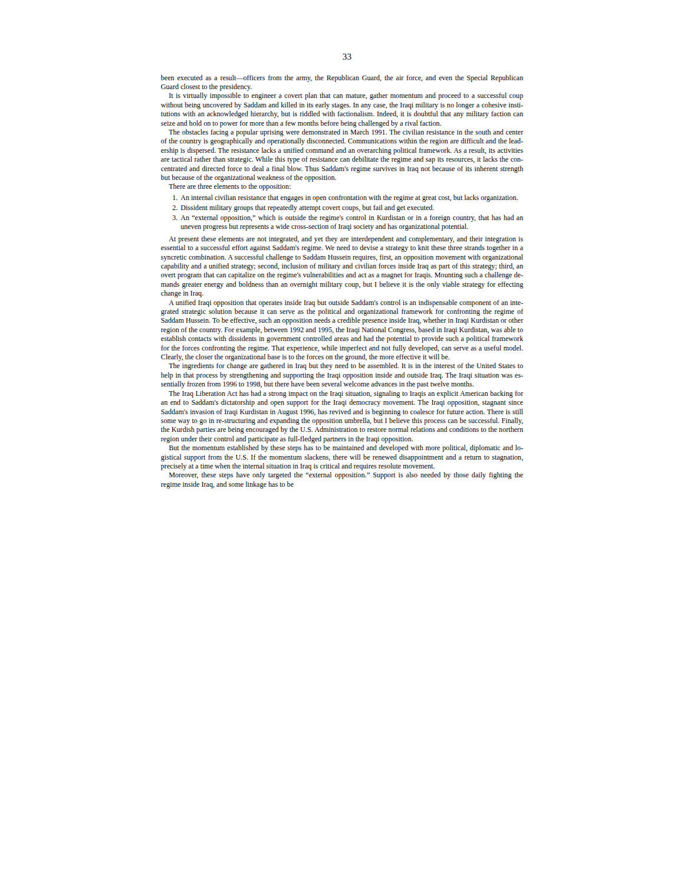33
been executed as a result—officers from the army, the Republican Guard, the air force, and even the Special Republican Guard closest to the presidency.
It is virtually impossible to engineer a covert plan that can mature, gather momentum and proceed to a successful coup without being uncovered by Saddam and killed in its early stages. In any case, the Iraqi military is no longer a cohesive institutions with an acknowledged hierarchy, but is riddled with factionalism. Indeed, it is doubtful that any military faction can seize and hold on to power for more than a few months before being challenged by a rival faction.
The obstacles facing a popular uprising were demonstrated in March 1991. The civilian resistance in the south and center of the country is geographically and operationally disconnected. Communications within the region are difficult and the leadership is dispersed. The resistance lacks a unified command and an overarching political framework. As a result, its activities are tactical rather than strategic. While this type of resistance can debilitate the regime and sap its resources, it lacks the concentrated and directed force to deal a final blow. Thus Saddam's regime survives in Iraq not because of its inherent strength but because of the organizational weakness of the opposition.
There are three elements to the opposition:
An internal civilian resistance that engages in open confrontation with the regime at great cost, but lacks organization.
Dissident military groups that repeatedly attempt covert coups, but fail and get executed.
An “external opposition,” which is outside the regime's control in Kurdistan or in a foreign country, that has had an uneven progress but represents a wide cross-section of Iraqi society and has organizational potential.
At present these elements are not integrated, and yet they are interdependent and complementary, and their integration is essential to a successful effort against Saddam's regime. We need to devise a strategy to knit these three strands together in a syncretic combination. A successful challenge to Saddam Hussein requires, first, an opposition movement with organizational capability and a unified strategy; second, inclusion of military and civilian forces inside Iraq as part of this strategy; third, an overt program that can capitalize on the regime's vulnerabilities and act as a magnet for Iraqis. Mounting such a challenge demands greater energy and boldness than an overnight military coup, but I believe it is the only viable strategy for effecting change in Iraq.
A unified Iraqi opposition that operates inside Iraq but outside Saddam's control is an indispensable component of an integrated strategic solution because it can serve as the political and organizational framework for confronting the regime of Saddam Hussein. To be effective, such an opposition needs a credible presence inside Iraq, whether in Iraqi Kurdistan or other region of the country. For example, between 1992 and 1995, the Iraqi National Congress, based in Iraqi Kurdistan, was able to establish contacts with dissidents in government controlled areas and had the potential to provide such a political framework for the forces confronting the regime. That experience, while imperfect and not fully developed, can serve as a useful model. Clearly, the closer the organizational base is to the forces on the ground, the more effective it will be.
The ingredients for change are gathered in Iraq but they need to be assembled. It is in the interest of the United States to help in that process by strengthening and supporting the Iraqi opposition inside and outside Iraq. The Iraqi situation was essentially frozen from 1996 to 1998, but there have been several welcome advances in the past twelve months.
The Iraq Liberation Act has had a strong impact on the Iraqi situation, signaling to Iraqis an explicit American backing for an end to Saddam's dictatorship and open support for the Iraqi democracy movement. The Iraqi opposition, stagnant since Saddam's invasion of Iraqi Kurdistan in August 1996, has revived and is beginning to coalesce for future action. There is still some way to go in re-structuring and expanding the opposition umbrella, but I believe this process can be successful. Finally, the Kurdish parties are being encouraged by the U.S. Administration to restore normal relations and conditions to the northern region under their control and participate as full-fledged partners in the Iraqi opposition.
But the momentum established by these steps has to be maintained and developed with more political, diplomatic and logistical support from the U.S. If the momentum slackens, there will be renewed disappointment and a return to stagnation, precisely at a time when the internal situation in Iraq is critical and requires resolute movement.
Moreover, these steps have only targeted the “external opposition.” Support is also needed by those daily fighting the regime inside Iraq, and some linkage has to be